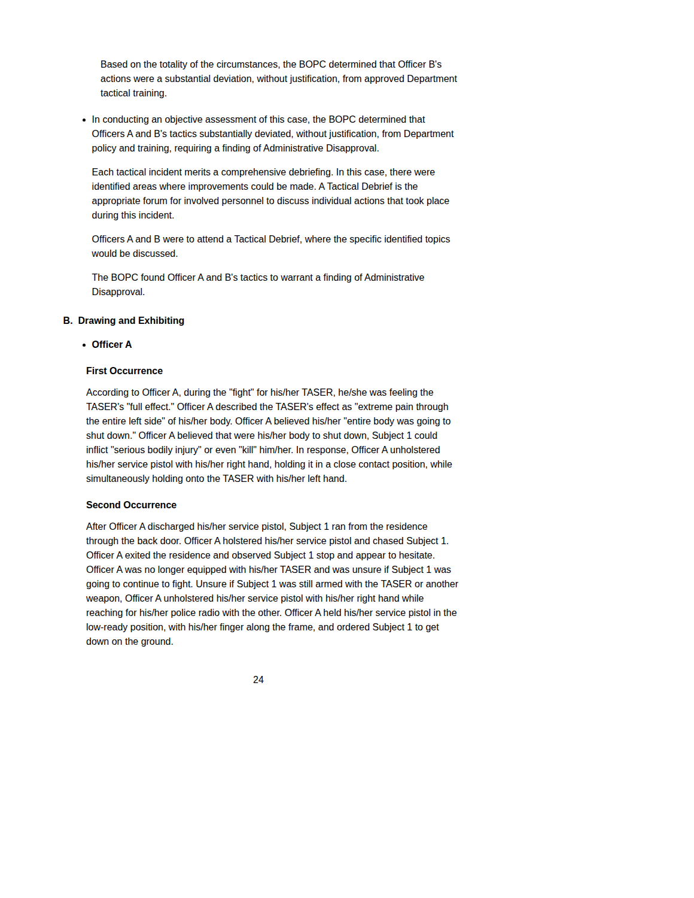Based on the totality of the circumstances, the BOPC determined that Officer B's actions were a substantial deviation, without justification, from approved Department tactical training.
In conducting an objective assessment of this case, the BOPC determined that Officers A and B's tactics substantially deviated, without justification, from Department policy and training, requiring a finding of Administrative Disapproval.
Each tactical incident merits a comprehensive debriefing. In this case, there were identified areas where improvements could be made. A Tactical Debrief is the appropriate forum for involved personnel to discuss individual actions that took place during this incident.
Officers A and B were to attend a Tactical Debrief, where the specific identified topics would be discussed.
The BOPC found Officer A and B's tactics to warrant a finding of Administrative Disapproval.
B. Drawing and Exhibiting
Officer A
First Occurrence
According to Officer A, during the "fight" for his/her TASER, he/she was feeling the TASER's "full effect." Officer A described the TASER's effect as "extreme pain through the entire left side" of his/her body. Officer A believed his/her "entire body was going to shut down." Officer A believed that were his/her body to shut down, Subject 1 could inflict "serious bodily injury" or even "kill" him/her. In response, Officer A unholstered his/her service pistol with his/her right hand, holding it in a close contact position, while simultaneously holding onto the TASER with his/her left hand.
Second Occurrence
After Officer A discharged his/her service pistol, Subject 1 ran from the residence through the back door. Officer A holstered his/her service pistol and chased Subject 1. Officer A exited the residence and observed Subject 1 stop and appear to hesitate. Officer A was no longer equipped with his/her TASER and was unsure if Subject 1 was going to continue to fight. Unsure if Subject 1 was still armed with the TASER or another weapon, Officer A unholstered his/her service pistol with his/her right hand while reaching for his/her police radio with the other. Officer A held his/her service pistol in the low-ready position, with his/her finger along the frame, and ordered Subject 1 to get down on the ground.
24